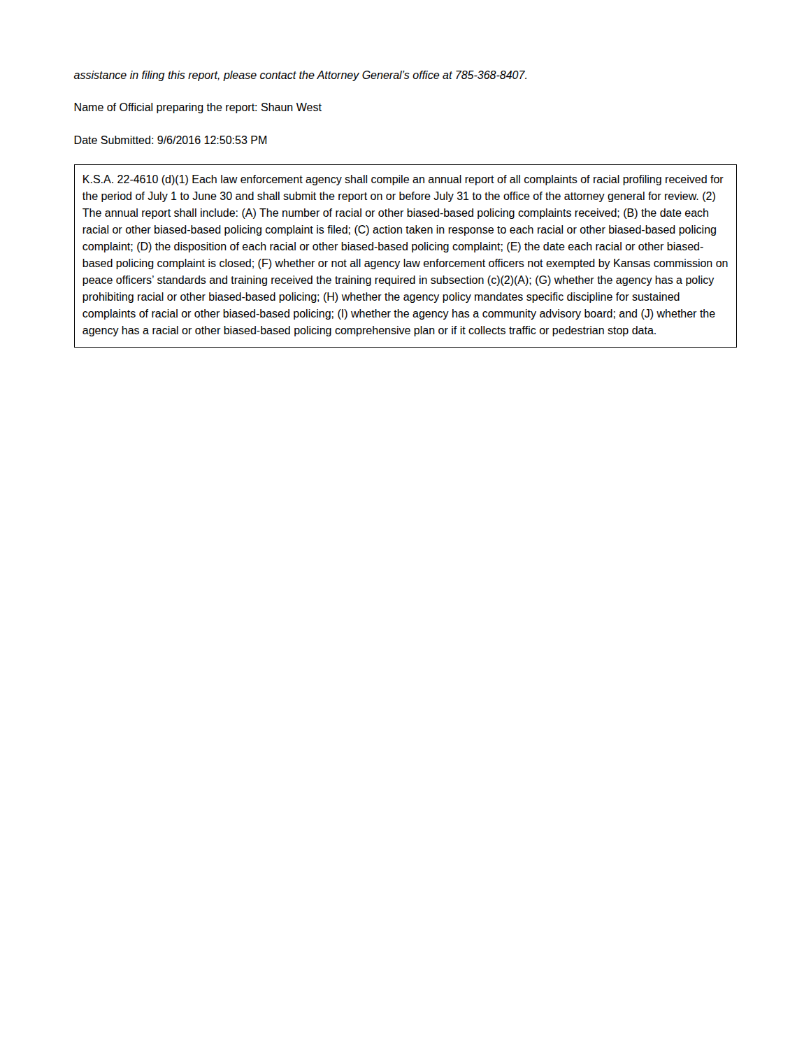assistance in filing this report, please contact the Attorney General’s office at 785-368-8407.
Name of Official preparing the report: Shaun West
Date Submitted: 9/6/2016 12:50:53 PM
K.S.A. 22-4610 (d)(1) Each law enforcement agency shall compile an annual report of all complaints of racial profiling received for the period of July 1 to June 30 and shall submit the report on or before July 31 to the office of the attorney general for review. (2) The annual report shall include: (A) The number of racial or other biased-based policing complaints received; (B) the date each racial or other biased-based policing complaint is filed; (C) action taken in response to each racial or other biased-based policing complaint; (D) the disposition of each racial or other biased-based policing complaint; (E) the date each racial or other biased-based policing complaint is closed; (F) whether or not all agency law enforcement officers not exempted by Kansas commission on peace officers’ standards and training received the training required in subsection (c)(2)(A); (G) whether the agency has a policy prohibiting racial or other biased-based policing; (H) whether the agency policy mandates specific discipline for sustained complaints of racial or other biased-based policing; (I) whether the agency has a community advisory board; and (J) whether the agency has a racial or other biased-based policing comprehensive plan or if it collects traffic or pedestrian stop data.